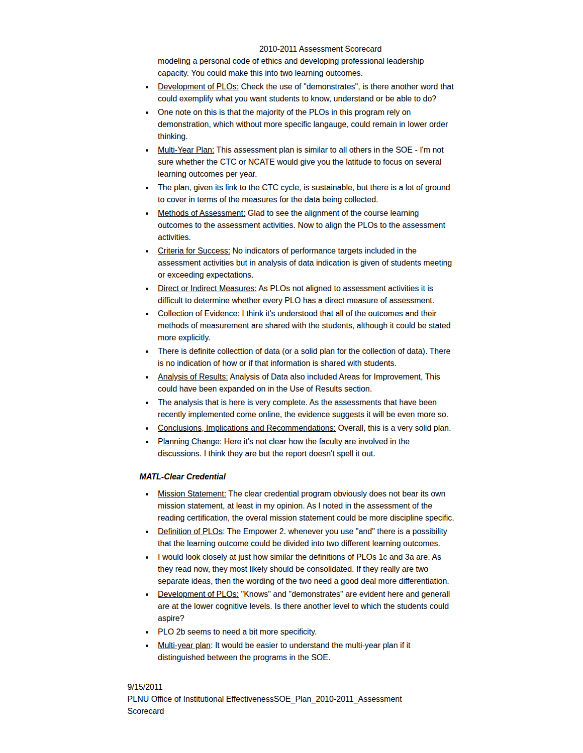2010-2011 Assessment Scorecard
modeling a personal code of ethics and developing professional leadership capacity. You could make this into two learning outcomes.
Development of PLOs: Check the use of "demonstrates", is there another word that could exemplify what you want students to know, understand or be able to do?
One note on this is that the majority of the PLOs in this program rely on demonstration, which without more specific langauge, could remain in lower order thinking.
Multi-Year Plan: This assessment plan is similar to all others in the SOE - I'm not sure whether the CTC or NCATE would give you the latitude to focus on several learning outcomes per year.
The plan, given its link to the CTC cycle, is sustainable, but there is a lot of ground to cover in terms of the measures for the data being collected.
Methods of Assessment: Glad to see the alignment of the course learning outcomes to the assessment activities. Now to align the PLOs to the assessment activities.
Criteria for Success: No indicators of performance targets included in the assessment activities but in analysis of data indication is given of students meeting or exceeding expectations.
Direct or Indirect Measures: As PLOs not aligned to assessment activities it is difficult to determine whether every PLO has a direct measure of assessment.
Collection of Evidence: I think it's understood that all of the outcomes and their methods of measurement are shared with the students, although it could be stated more explicitly.
There is definite collecttion of data (or a solid plan for the collection of data). There is no indication of how or if that information is shared with students.
Analysis of Results: Analysis of Data also included Areas for Improvement, This could have been expanded on in the Use of Results section.
The analysis that is here is very complete. As the assessments that have been recently implemented come online, the evidence suggests it will be even more so.
Conclusions, Implications and Recommendations: Overall, this is a very solid plan.
Planning Change: Here it's not clear how the faculty are involved in the discussions. I think they are but the report doesn't spell it out.
MATL-Clear Credential
Mission Statement: The clear credential program obviously does not bear its own mission statement, at least in my opinion. As I noted in the assessment of the reading certification, the overal mission statement could be more discipline specific.
Definition of PLOs: The Empower 2. whenever you use "and" there is a possibility that the learning outcome could be divided into two different learning outcomes.
I would look closely at just how similar the definitions of PLOs 1c and 3a are. As they read now, they most likely should be consolidated. If they really are two separate ideas, then the wording of the two need a good deal more differentiation.
Development of PLOs: "Knows" and "demonstrates" are evident here and generall are at the lower cognitive levels. Is there another level to which the students could aspire?
PLO 2b seems to need a bit more specificity.
Multi-year plan: It would be easier to understand the multi-year plan if it distinguished between the programs in the SOE.
9/15/2011 PLNU Office of Institutional EffectivenessSOE_Plan_2010-2011_Assessment Scorecard